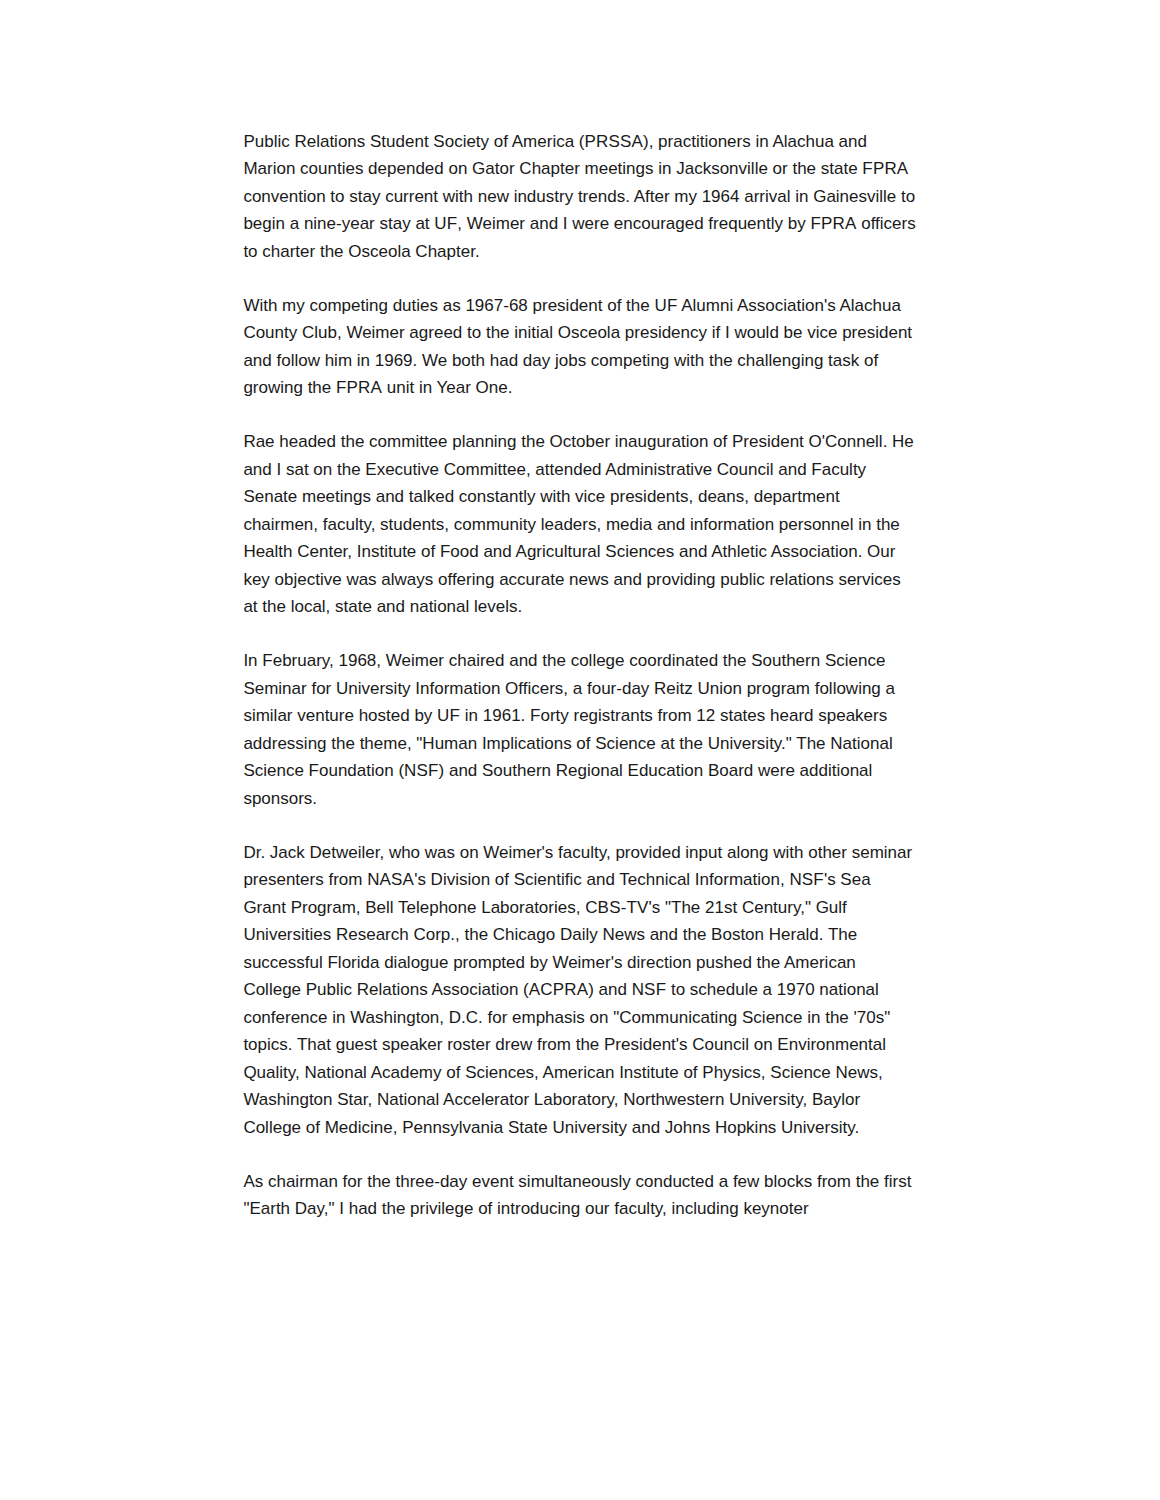Public Relations Student Society of America (PRSSA), practitioners in Alachua and Marion counties depended on Gator Chapter meetings in Jacksonville or the state FPRA convention to stay current with new industry trends. After my 1964 arrival in Gainesville to begin a nine-year stay at UF, Weimer and I were encouraged frequently by FPRA officers to charter the Osceola Chapter.
With my competing duties as 1967-68 president of the UF Alumni Association's Alachua County Club, Weimer agreed to the initial Osceola presidency if I would be vice president and follow him in 1969. We both had day jobs competing with the challenging task of growing the FPRA unit in Year One.
Rae headed the committee planning the October inauguration of President O'Connell. He and I sat on the Executive Committee, attended Administrative Council and Faculty Senate meetings and talked constantly with vice presidents, deans, department chairmen, faculty, students, community leaders, media and information personnel in the Health Center, Institute of Food and Agricultural Sciences and Athletic Association. Our key objective was always offering accurate news and providing public relations services at the local, state and national levels.
In February, 1968, Weimer chaired and the college coordinated the Southern Science Seminar for University Information Officers, a four-day Reitz Union program following a similar venture hosted by UF in 1961. Forty registrants from 12 states heard speakers addressing the theme, "Human Implications of Science at the University." The National Science Foundation (NSF) and Southern Regional Education Board were additional sponsors.
Dr. Jack Detweiler, who was on Weimer's faculty, provided input along with other seminar presenters from NASA's Division of Scientific and Technical Information, NSF's Sea Grant Program, Bell Telephone Laboratories, CBS-TV's "The 21st Century," Gulf Universities Research Corp., the Chicago Daily News and the Boston Herald. The successful Florida dialogue prompted by Weimer's direction pushed the American College Public Relations Association (ACPRA) and NSF to schedule a 1970 national conference in Washington, D.C. for emphasis on "Communicating Science in the '70s" topics. That guest speaker roster drew from the President's Council on Environmental Quality, National Academy of Sciences, American Institute of Physics, Science News, Washington Star, National Accelerator Laboratory, Northwestern University, Baylor College of Medicine, Pennsylvania State University and Johns Hopkins University.
As chairman for the three-day event simultaneously conducted a few blocks from the first "Earth Day," I had the privilege of introducing our faculty, including keynoter